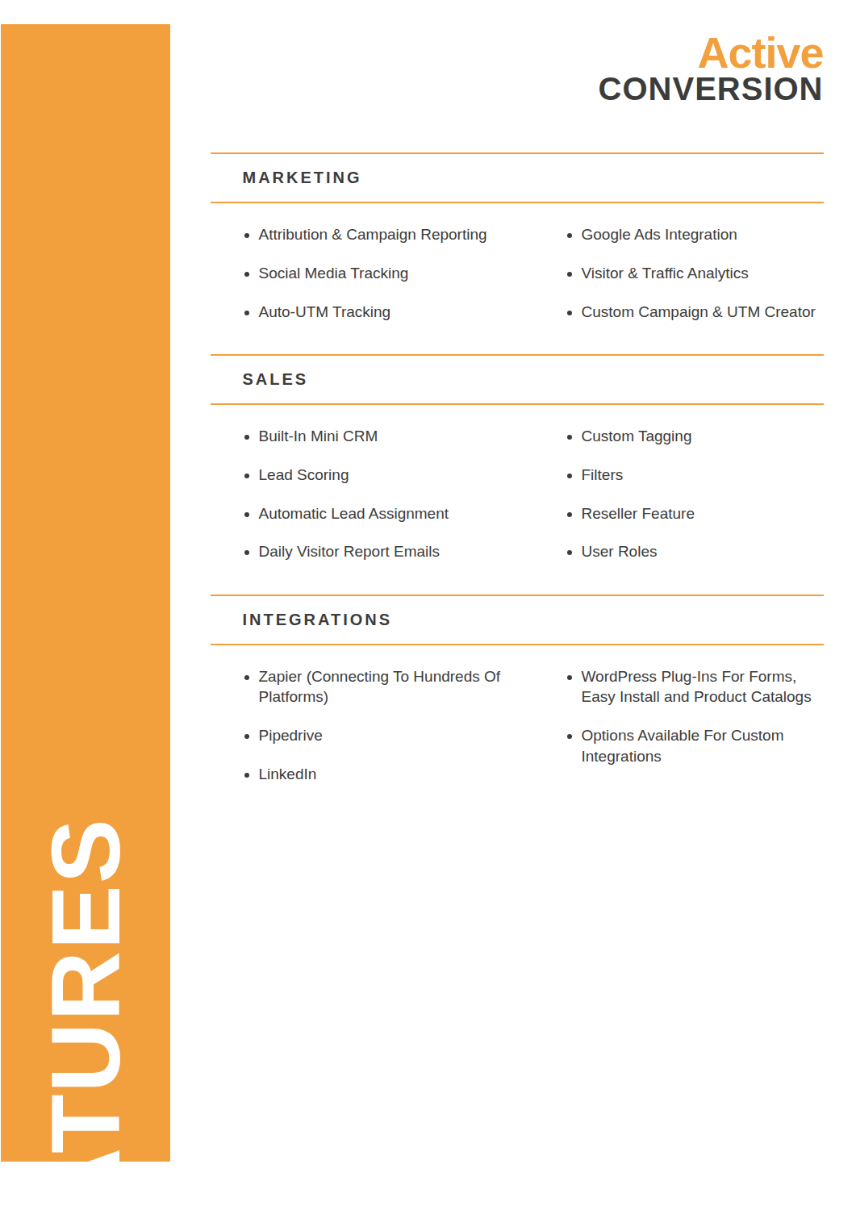FEATURES
Active
CONVERSION
Marketing
Attribution & Campaign Reporting
Social Media Tracking
Auto-UTM Tracking
Google Ads Integration
Visitor & Traffic Analytics
Custom Campaign & UTM Creator
Sales
Built-In Mini CRM
Lead Scoring
Automatic Lead Assignment
Daily Visitor Report Emails
Custom Tagging
Filters
Reseller Feature
User Roles
Integrations
Zapier (Connecting To Hundreds Of Platforms)
Pipedrive
LinkedIn
WordPress Plug-Ins For Forms, Easy Install and Product Catalogs
Options Available For Custom Integrations